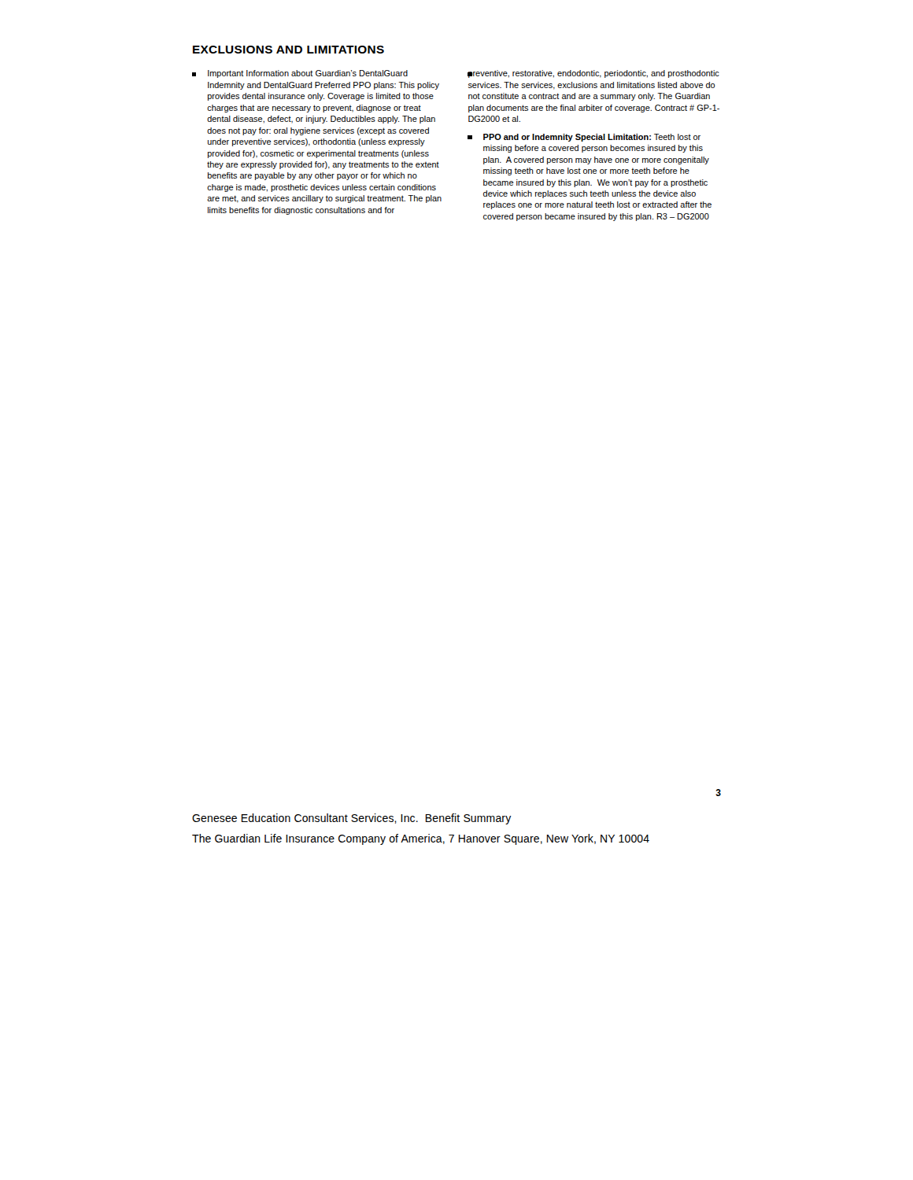EXCLUSIONS AND LIMITATIONS
Important Information about Guardian’s DentalGuard Indemnity and DentalGuard Preferred PPO plans: This policy provides dental insurance only. Coverage is limited to those charges that are necessary to prevent, diagnose or treat dental disease, defect, or injury. Deductibles apply. The plan does not pay for: oral hygiene services (except as covered under preventive services), orthodontia (unless expressly provided for), cosmetic or experimental treatments (unless they are expressly provided for), any treatments to the extent benefits are payable by any other payor or for which no charge is made, prosthetic devices unless certain conditions are met, and services ancillary to surgical treatment. The plan limits benefits for diagnostic consultations and for
preventive, restorative, endodontic, periodontic, and prosthodontic services. The services, exclusions and limitations listed above do not constitute a contract and are a summary only. The Guardian plan documents are the final arbiter of coverage. Contract # GP-1-DG2000 et al.
PPO and or Indemnity Special Limitation: Teeth lost or missing before a covered person becomes insured by this plan. A covered person may have one or more congenitally missing teeth or have lost one or more teeth before he became insured by this plan. We won’t pay for a prosthetic device which replaces such teeth unless the device also replaces one or more natural teeth lost or extracted after the covered person became insured by this plan. R3 – DG2000
3
Genesee Education Consultant Services, Inc. Benefit Summary
The Guardian Life Insurance Company of America, 7 Hanover Square, New York, NY 10004